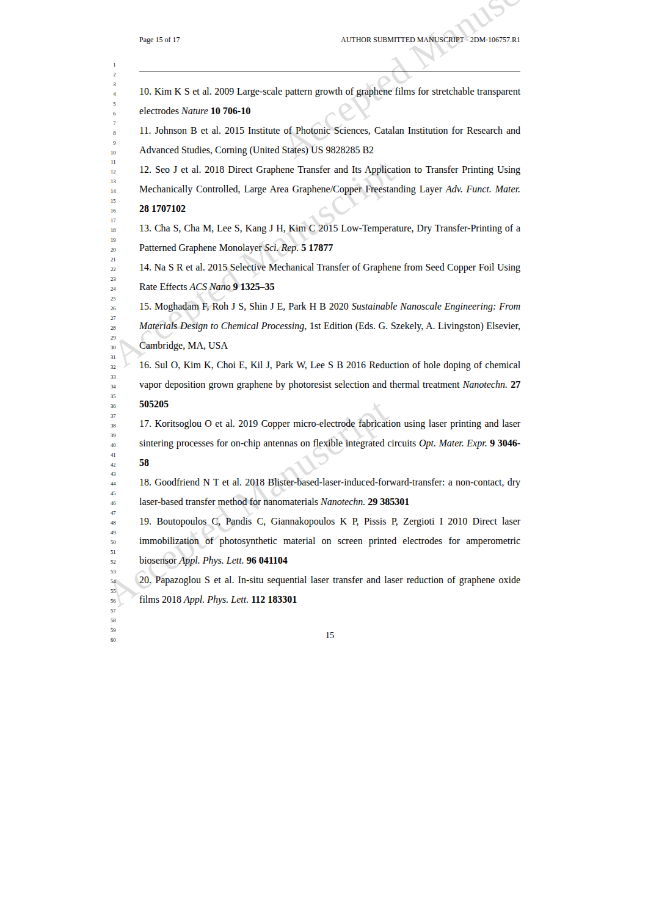Page 15 of 17
AUTHOR SUBMITTED MANUSCRIPT - 2DM-106757.R1
1
2
3
4
5
6
7
8
9
10
11
12
13
14
15
16
17
18
19
20
21
22
23
24
25
26
27
28
29
30
31
32
33
34
35
36
37
38
39
40
41
42
43
44
45
46
47
48
49
50
51
52
53
54
55
56
57
58
59
60
Accepted Manuscript Accepted Manuscript Accepted Manuscript
10. Kim K S et al. 2009 Large-scale pattern growth of graphene films for stretchable transparent electrodes Nature 10 706-10
11. Johnson B et al. 2015 Institute of Photonic Sciences, Catalan Institution for Research and Advanced Studies, Corning (United States) US 9828285 B2
12. Seo J et al. 2018 Direct Graphene Transfer and Its Application to Transfer Printing Using Mechanically Controlled, Large Area Graphene/Copper Freestanding Layer Adv. Funct. Mater. 28 1707102
13. Cha S, Cha M, Lee S, Kang J H, Kim C 2015 Low-Temperature, Dry Transfer-Printing of a Patterned Graphene Monolayer Sci. Rep. 5 17877
14. Na S R et al. 2015 Selective Mechanical Transfer of Graphene from Seed Copper Foil Using Rate Effects ACS Nano 9 1325–35
15. Moghadam F, Roh J S, Shin J E, Park H B 2020 Sustainable Nanoscale Engineering: From Materials Design to Chemical Processing, 1st Edition (Eds. G. Szekely, A. Livingston) Elsevier, Cambridge, MA, USA
16. Sul O, Kim K, Choi E, Kil J, Park W, Lee S B 2016 Reduction of hole doping of chemical vapor deposition grown graphene by photoresist selection and thermal treatment Nanotechn. 27 505205
17. Koritsoglou O et al. 2019 Copper micro-electrode fabrication using laser printing and laser sintering processes for on-chip antennas on flexible integrated circuits Opt. Mater. Expr. 9 3046-58
18. Goodfriend N T et al. 2018 Blister-based-laser-induced-forward-transfer: a non-contact, dry laser-based transfer method for nanomaterials Nanotechn. 29 385301
19. Boutopoulos C, Pandis C, Giannakopoulos K P, Pissis P, Zergioti I 2010 Direct laser immobilization of photosynthetic material on screen printed electrodes for amperometric biosensor Appl. Phys. Lett. 96 041104
20. Papazoglou S et al. In-situ sequential laser transfer and laser reduction of graphene oxide films 2018 Appl. Phys. Lett. 112 183301
15